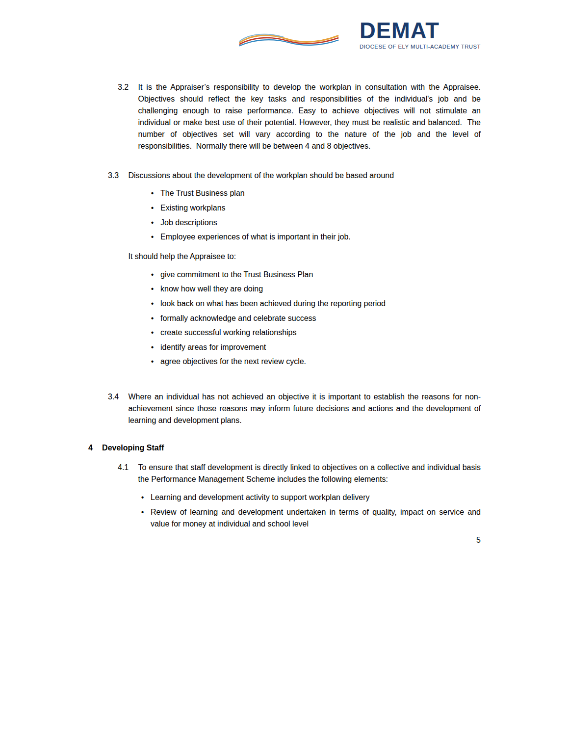DEMAT
DIOCESE OF ELY MULTI-ACADEMY TRUST
3.2
It is the Appraiser’s responsibility to develop the workplan in consultation with the Appraisee. Objectives should reflect the key tasks and responsibilities of the individual's job and be challenging enough to raise performance. Easy to achieve objectives will not stimulate an individual or make best use of their potential. However, they must be realistic and balanced. The number of objectives set will vary according to the nature of the job and the level of responsibilities. Normally there will be between 4 and 8 objectives.
3.3
Discussions about the development of the workplan should be based around
The Trust Business plan
Existing workplans
Job descriptions
Employee experiences of what is important in their job.
It should help the Appraisee to:
give commitment to the Trust Business Plan
know how well they are doing
look back on what has been achieved during the reporting period
formally acknowledge and celebrate success
create successful working relationships
identify areas for improvement
agree objectives for the next review cycle.
3.4
Where an individual has not achieved an objective it is important to establish the reasons for non-achievement since those reasons may inform future decisions and actions and the development of learning and development plans.
4
Developing Staff
4.1
To ensure that staff development is directly linked to objectives on a collective and individual basis the Performance Management Scheme includes the following elements:
Learning and development activity to support workplan delivery
Review of learning and development undertaken in terms of quality, impact on service and value for money at individual and school level
5